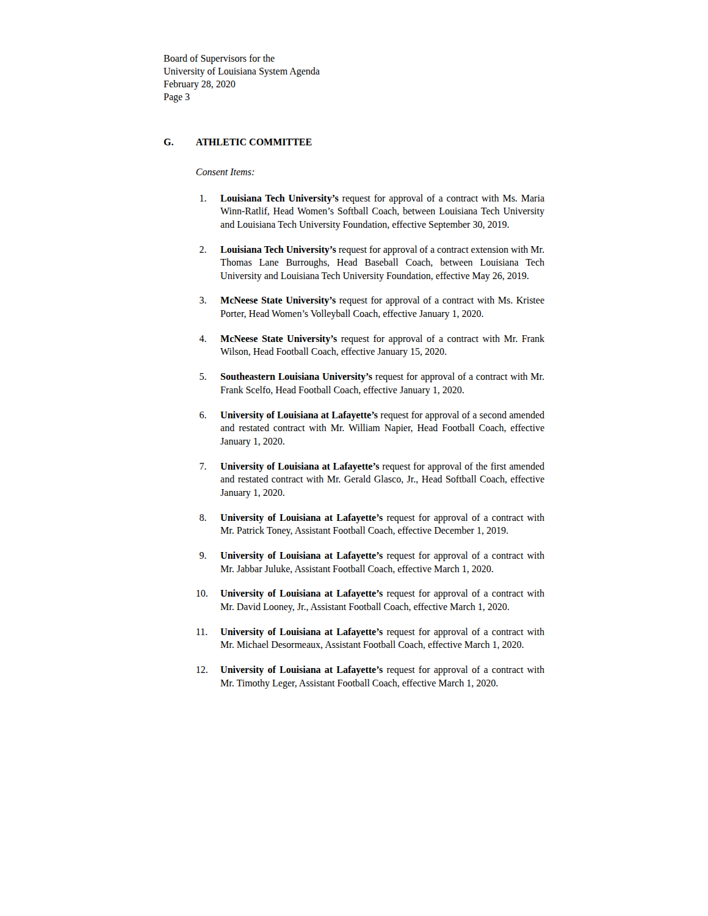Board of Supervisors for the
University of Louisiana System Agenda
February 28, 2020
Page 3
G.
ATHLETIC COMMITTEE
Consent Items:
1. Louisiana Tech University’s request for approval of a contract with Ms. Maria Winn-Ratlif, Head Women’s Softball Coach, between Louisiana Tech University and Louisiana Tech University Foundation, effective September 30, 2019.
2. Louisiana Tech University’s request for approval of a contract extension with Mr. Thomas Lane Burroughs, Head Baseball Coach, between Louisiana Tech University and Louisiana Tech University Foundation, effective May 26, 2019.
3. McNeese State University’s request for approval of a contract with Ms. Kristee Porter, Head Women’s Volleyball Coach, effective January 1, 2020.
4. McNeese State University’s request for approval of a contract with Mr. Frank Wilson, Head Football Coach, effective January 15, 2020.
5. Southeastern Louisiana University’s request for approval of a contract with Mr. Frank Scelfo, Head Football Coach, effective January 1, 2020.
6. University of Louisiana at Lafayette’s request for approval of a second amended and restated contract with Mr. William Napier, Head Football Coach, effective January 1, 2020.
7. University of Louisiana at Lafayette’s request for approval of the first amended and restated contract with Mr. Gerald Glasco, Jr., Head Softball Coach, effective January 1, 2020.
8. University of Louisiana at Lafayette’s request for approval of a contract with Mr. Patrick Toney, Assistant Football Coach, effective December 1, 2019.
9. University of Louisiana at Lafayette’s request for approval of a contract with Mr. Jabbar Juluke, Assistant Football Coach, effective March 1, 2020.
10. University of Louisiana at Lafayette’s request for approval of a contract with Mr. David Looney, Jr., Assistant Football Coach, effective March 1, 2020.
11. University of Louisiana at Lafayette’s request for approval of a contract with Mr. Michael Desormeaux, Assistant Football Coach, effective March 1, 2020.
12. University of Louisiana at Lafayette’s request for approval of a contract with Mr. Timothy Leger, Assistant Football Coach, effective March 1, 2020.